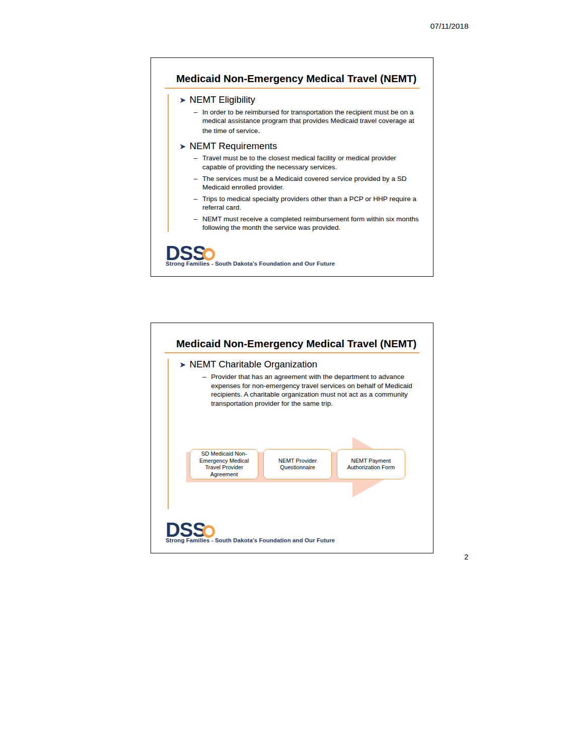07/11/2018
Medicaid Non-Emergency Medical Travel (NEMT)
➤NEMT Eligibility
In order to be reimbursed for transportation the recipient must be on a medical assistance program that provides Medicaid travel coverage at the time of service.
➤NEMT Requirements
Travel must be to the closest medical facility or medical provider capable of providing the necessary services.
The services must be a Medicaid covered service provided by a SD Medicaid enrolled provider.
Trips to medical specialty providers other than a PCP or HHP require a referral card.
NEMT must receive a completed reimbursement form within six months following the month the service was provided.
DSS Strong Families - South Dakota's Foundation and Our Future
Medicaid Non-Emergency Medical Travel (NEMT)
➤NEMT Charitable Organization
Provider that has an agreement with the department to advance expenses for non-emergency travel services on behalf of Medicaid recipients. A charitable organization must not act as a community transportation provider for the same trip.
SD Medicaid Non-Emergency Medical Travel Provider Agreement
NEMT Provider Questionnaire
NEMT Payment Authorization Form
DSS Strong Families - South Dakota's Foundation and Our Future
2